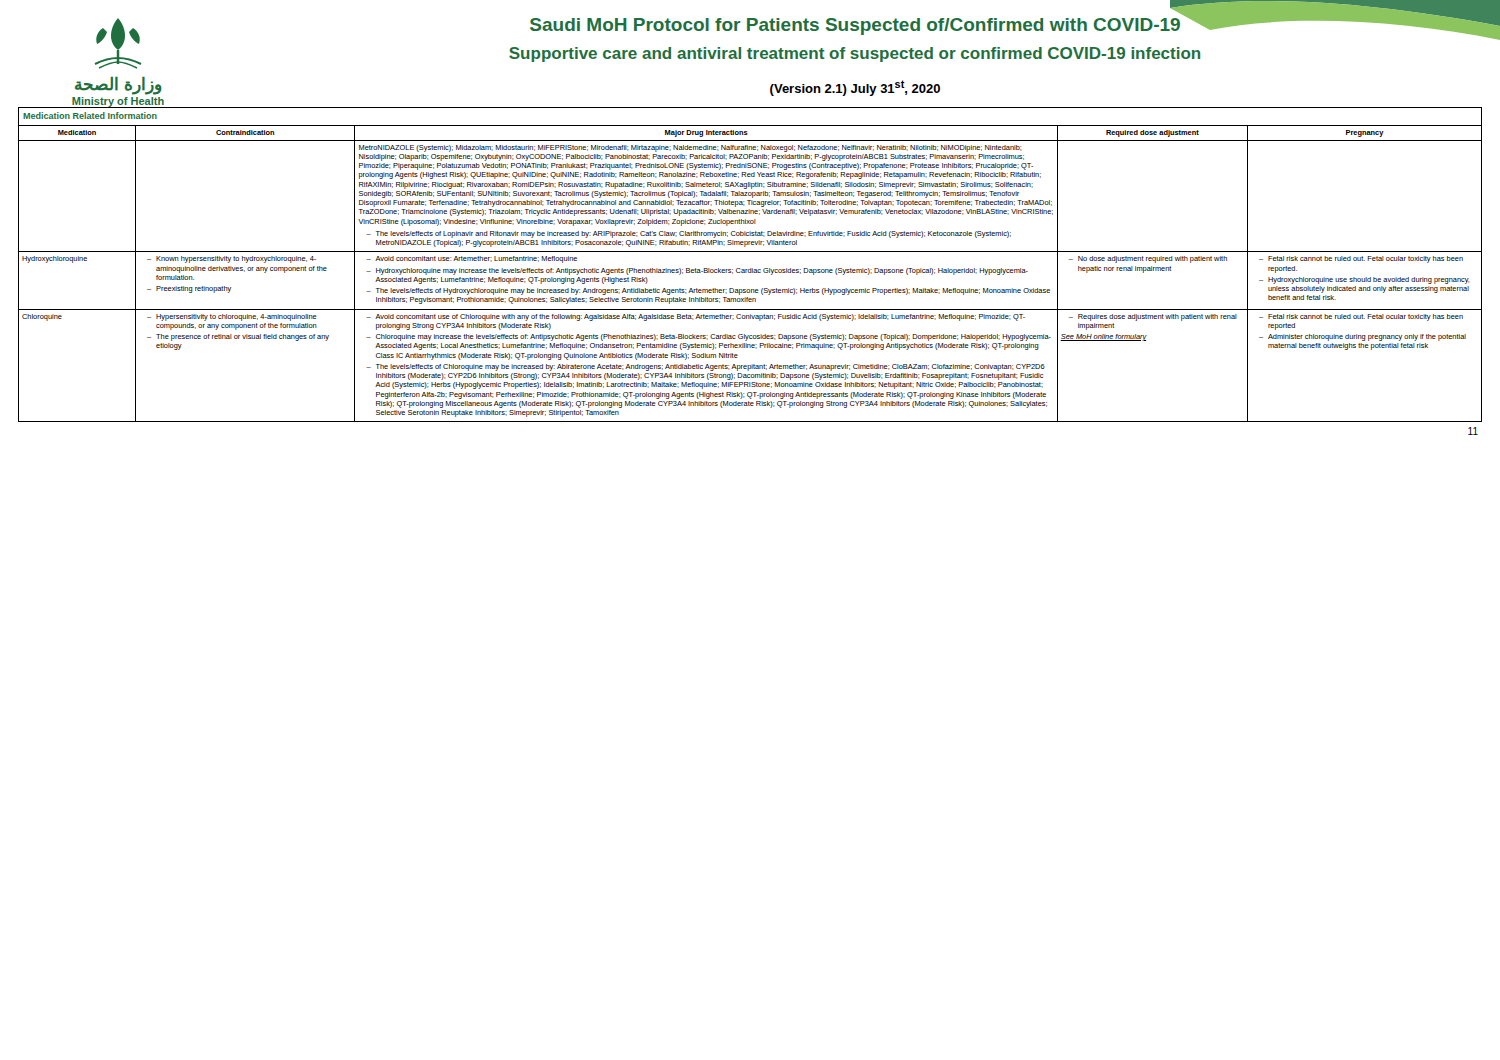وزارة الصحة
Ministry of Health
Saudi MoH Protocol for Patients Suspected of/Confirmed with COVID-19
Supportive care and antiviral treatment of suspected or confirmed COVID-19 infection
(Version 2.1) July 31st, 2020
| Medication Related Information |
| --- |
| Medication | Contraindication | Major Drug Interactions | Required dose adjustment | Pregnancy |
| | | MetroNIDAZOLE (Systemic); Midazolam; Midostaurin; MiFEPRIStone; Mirodenafil; Mirtazapine; Naldemedine; Nalfurafine; Naloxegol; Nefazodone; Nelfinavir; Neratinib; Nilotinib; NiMODipine; Nintedanib; Nisoldipine; Olaparib; Ospemifene; Oxybutynin; OxyCODONE; Palbociclib; Panobinostat; Parecoxib; Paricalcitol; PAZOPanib; Pexidartinib; P-glycoprotein/ABCB1 Substrates; Pimavanserin; Pimecrolimus; Pimozide; Piperaquine; Polatuzumab Vedotin; PONATinib; Pranlukast; Praziquantel; PrednisoLONE (Systemic); PredniSONE; Progestins (Contraceptive); Propafenone; Protease Inhibitors; Prucalopride; QT-prolonging Agents (Highest Risk); QUEtiapine; QuiNIDine; QuiNINE; Radotinib; Ramelteon; Ranolazine; Reboxetine; Red Yeast Rice; Regorafenib; Repaglinide; Retapamulin; Revefenacin; Ribociclib; Rifabutin; RifAXIMin; Rilpivirine; Riociguat; Rivaroxaban; RomiDEPsin; Rosuvastatin; Rupatadine; Ruxolitinib; Salmeterol; SAXagliptin; Sibutramine; Sildenafil; Silodosin; Simeprevir; Simvastatin; Sirolimus; Solifenacin; Sonidegib; SORAfenib; SUFentanil; SUNItinib; Suvorexant; Tacrolimus (Systemic); Tacrolimus (Topical); Tadalafil; Talazoparib; Tamsulosin; Tasimelteon; Tegaserod; Telithromycin; Temsirolimus; Tenofovir Disoproxil Fumarate; Terfenadine; Tetrahydrocannabinol; Tetrahydrocannabinol and Cannabidiol; Tezacaftor; Thiotepa; Ticagrelor; Tofacitinib; Tolterodine; Tolvaptan; Topotecan; Toremifene; Trabectedin; TraMADol; TraZODone; Triamcinolone (Systemic); Triazolam; Tricyclic Antidepressants; Udenafil; Ulipristal; Upadacitinib; Valbenazine; Vardenafil; Velpatasvir; Vemurafenib; Venetoclax; Vilazodone; VinBLAStine; VinCRIStine; VinCRIStine (Liposomal); Vindesine; Vinflunine; Vinorelbine; Vorapaxar; Voxilaprevir; Zolpidem; Zopiclone; Zuclopenthixol The levels/effects of Lopinavir and Ritonavir may be increased by: ARIPiprazole; Cat's Claw; Clarithromycin; Cobicistat; Delavirdine; Enfuvirtide; Fusidic Acid (Systemic); Ketoconazole (Systemic); MetroNIDAZOLE (Topical); P-glycoprotein/ABCB1 Inhibitors; Posaconazole; QuiNINE; Rifabutin; RifAMPin; Simeprevir; Vilanterol | | |
| Hydroxychloroquine | Known hypersensitivity to hydroxychloroquine, 4-aminoquinoline derivatives, or any component of the formulation. Preexisting retinopathy | Avoid concomitant use: Artemether; Lumefantrine; Mefloquine Hydroxychloroquine may increase the levels/effects of: Antipsychotic Agents (Phenothiazines); Beta-Blockers; Cardiac Glycosides; Dapsone (Systemic); Dapsone (Topical); Haloperidol; Hypoglycemia-Associated Agents; Lumefantrine; Mefloquine; QT-prolonging Agents (Highest Risk) The levels/effects of Hydroxychloroquine may be increased by: Androgens; Antidiabetic Agents; Artemether; Dapsone (Systemic); Herbs (Hypoglycemic Properties); Maitake; Mefloquine; Monoamine Oxidase Inhibitors; Pegvisomant; Prothionamide; Quinolones; Salicylates; Selective Serotonin Reuptake Inhibitors; Tamoxifen | No dose adjustment required with patient with hepatic nor renal impairment | Fetal risk cannot be ruled out. Fetal ocular toxicity has been reported. Hydroxychloroquine use should be avoided during pregnancy, unless absolutely indicated and only after assessing maternal benefit and fetal risk. |
| Chloroquine | Hypersensitivity to chloroquine, 4-aminoquinoline compounds, or any component of the formulation The presence of retinal or visual field changes of any etiology | Avoid concomitant use of Chloroquine with any of the following: Agalsidase Alfa; Agalsidase Beta; Artemether; Conivaptan; Fusidic Acid (Systemic); Idelalisib; Lumefantrine; Mefloquine; Pimozide; QT-prolonging Strong CYP3A4 Inhibitors (Moderate Risk) Chloroquine may increase the levels/effects of: Antipsychotic Agents (Phenothiazines); Beta-Blockers; Cardiac Glycosides; Dapsone (Systemic); Dapsone (Topical); Domperidone; Haloperidol; Hypoglycemia-Associated Agents; Local Anesthetics; Lumefantrine; Mefloquine; Ondansetron; Pentamidine (Systemic); Perhexiline; Prilocaine; Primaquine; QT-prolonging Antipsychotics (Moderate Risk); QT-prolonging Class IC Antiarrhythmics (Moderate Risk); QT-prolonging Quinolone Antibiotics (Moderate Risk); Sodium Nitrite The levels/effects of Chloroquine may be increased by: Abiraterone Acetate; Androgens; Antidiabetic Agents; Aprepitant; Artemether; Asunaprevir; Cimetidine; CloBAZam; Clofazimine; Conivaptan; CYP2D6 Inhibitors (Moderate); CYP2D6 Inhibitors (Strong); CYP3A4 Inhibitors (Moderate); CYP3A4 Inhibitors (Strong); Dacomitinib; Dapsone (Systemic); Duvelisib; Erdafitinib; Fosaprepitant; Fosnetupitant; Fusidic Acid (Systemic); Herbs (Hypoglycemic Properties); Idelalisib; Imatinib; Larotrectinib; Maitake; Mefloquine; MiFEPRIStone; Monoamine Oxidase Inhibitors; Netupitant; Nitric Oxide; Palbociclib; Panobinostat; Peginterferon Alfa-2b; Pegvisomant; Perhexiline; Pimozide; Prothionamide; QT-prolonging Agents (Highest Risk); QT-prolonging Antidepressants (Moderate Risk); QT-prolonging Kinase Inhibitors (Moderate Risk); QT-prolonging Miscellaneous Agents (Moderate Risk); QT-prolonging Moderate CYP3A4 Inhibitors (Moderate Risk); QT-prolonging Strong CYP3A4 Inhibitors (Moderate Risk); Quinolones; Salicylates; Selective Serotonin Reuptake Inhibitors; Simeprevir; Stiripentol; Tamoxifen | Requires dose adjustment with patient with renal impairment See MoH online formulary | Fetal risk cannot be ruled out. Fetal ocular toxicity has been reported Administer chloroquine during pregnancy only if the potential maternal benefit outweighs the potential fetal risk |
11